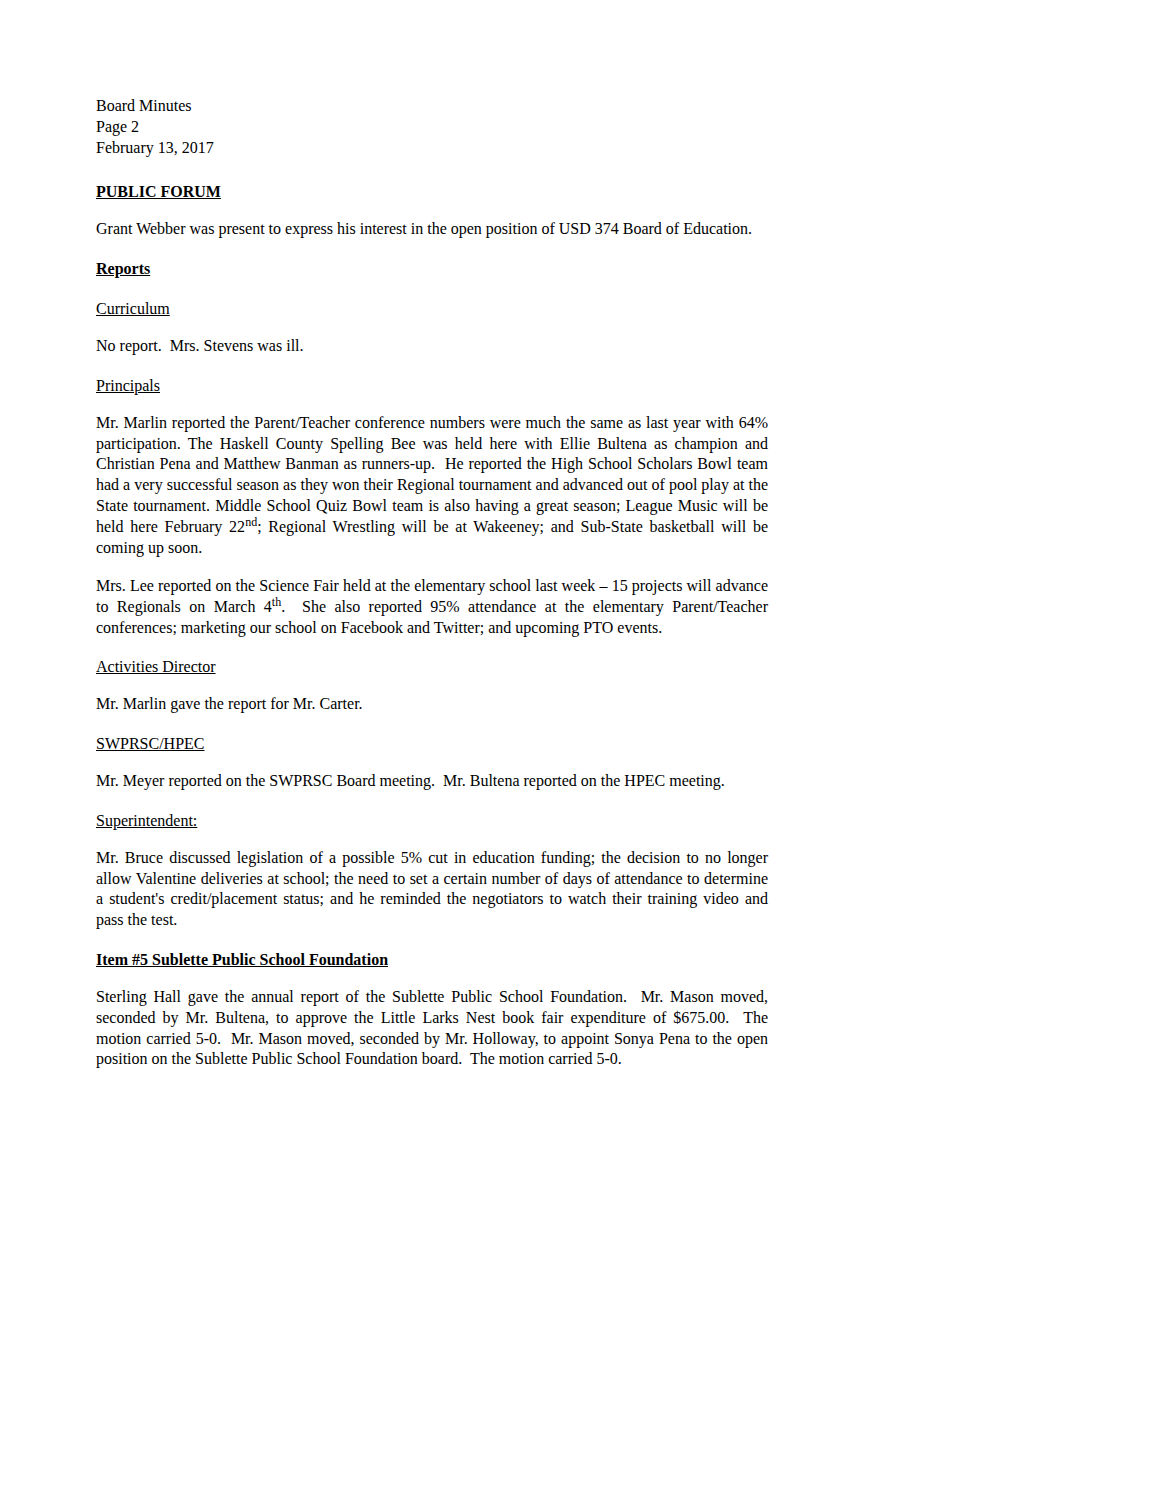Board Minutes
Page 2
February 13, 2017
PUBLIC FORUM
Grant Webber was present to express his interest in the open position of USD 374 Board of Education.
Reports
Curriculum
No report. Mrs. Stevens was ill.
Principals
Mr. Marlin reported the Parent/Teacher conference numbers were much the same as last year with 64% participation. The Haskell County Spelling Bee was held here with Ellie Bultena as champion and Christian Pena and Matthew Banman as runners-up. He reported the High School Scholars Bowl team had a very successful season as they won their Regional tournament and advanced out of pool play at the State tournament. Middle School Quiz Bowl team is also having a great season; League Music will be held here February 22nd; Regional Wrestling will be at Wakeeney; and Sub-State basketball will be coming up soon.
Mrs. Lee reported on the Science Fair held at the elementary school last week – 15 projects will advance to Regionals on March 4th. She also reported 95% attendance at the elementary Parent/Teacher conferences; marketing our school on Facebook and Twitter; and upcoming PTO events.
Activities Director
Mr. Marlin gave the report for Mr. Carter.
SWPRSC/HPEC
Mr. Meyer reported on the SWPRSC Board meeting. Mr. Bultena reported on the HPEC meeting.
Superintendent:
Mr. Bruce discussed legislation of a possible 5% cut in education funding; the decision to no longer allow Valentine deliveries at school; the need to set a certain number of days of attendance to determine a student's credit/placement status; and he reminded the negotiators to watch their training video and pass the test.
Item #5 Sublette Public School Foundation
Sterling Hall gave the annual report of the Sublette Public School Foundation. Mr. Mason moved, seconded by Mr. Bultena, to approve the Little Larks Nest book fair expenditure of $675.00. The motion carried 5-0. Mr. Mason moved, seconded by Mr. Holloway, to appoint Sonya Pena to the open position on the Sublette Public School Foundation board. The motion carried 5-0.